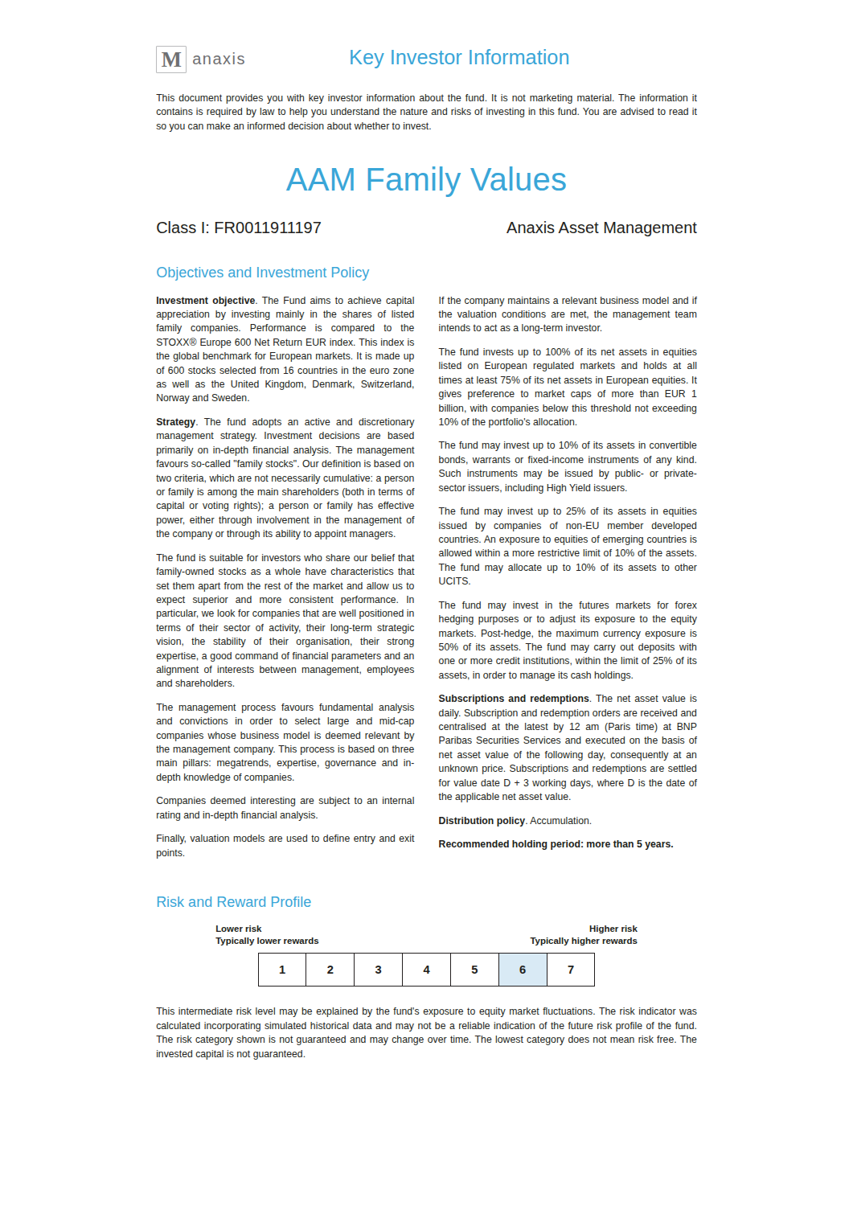M anaxis
Key Investor Information
This document provides you with key investor information about the fund. It is not marketing material. The information it contains is required by law to help you understand the nature and risks of investing in this fund. You are advised to read it so you can make an informed decision about whether to invest.
AAM Family Values
Class I: FR0011911197
Anaxis Asset Management
Objectives and Investment Policy
Investment objective. The Fund aims to achieve capital appreciation by investing mainly in the shares of listed family companies. Performance is compared to the STOXX® Europe 600 Net Return EUR index. This index is the global benchmark for European markets. It is made up of 600 stocks selected from 16 countries in the euro zone as well as the United Kingdom, Denmark, Switzerland, Norway and Sweden.
Strategy. The fund adopts an active and discretionary management strategy. Investment decisions are based primarily on in-depth financial analysis. The management favours so-called "family stocks". Our definition is based on two criteria, which are not necessarily cumulative: a person or family is among the main shareholders (both in terms of capital or voting rights); a person or family has effective power, either through involvement in the management of the company or through its ability to appoint managers.
The fund is suitable for investors who share our belief that family-owned stocks as a whole have characteristics that set them apart from the rest of the market and allow us to expect superior and more consistent performance. In particular, we look for companies that are well positioned in terms of their sector of activity, their long-term strategic vision, the stability of their organisation, their strong expertise, a good command of financial parameters and an alignment of interests between management, employees and shareholders.
The management process favours fundamental analysis and convictions in order to select large and mid-cap companies whose business model is deemed relevant by the management company. This process is based on three main pillars: megatrends, expertise, governance and in-depth knowledge of companies.
Companies deemed interesting are subject to an internal rating and in-depth financial analysis.
Finally, valuation models are used to define entry and exit points.
If the company maintains a relevant business model and if the valuation conditions are met, the management team intends to act as a long-term investor.
The fund invests up to 100% of its net assets in equities listed on European regulated markets and holds at all times at least 75% of its net assets in European equities. It gives preference to market caps of more than EUR 1 billion, with companies below this threshold not exceeding 10% of the portfolio's allocation.
The fund may invest up to 10% of its assets in convertible bonds, warrants or fixed-income instruments of any kind. Such instruments may be issued by public- or private-sector issuers, including High Yield issuers.
The fund may invest up to 25% of its assets in equities issued by companies of non-EU member developed countries. An exposure to equities of emerging countries is allowed within a more restrictive limit of 10% of the assets. The fund may allocate up to 10% of its assets to other UCITS.
The fund may invest in the futures markets for forex hedging purposes or to adjust its exposure to the equity markets. Post-hedge, the maximum currency exposure is 50% of its assets. The fund may carry out deposits with one or more credit institutions, within the limit of 25% of its assets, in order to manage its cash holdings.
Subscriptions and redemptions. The net asset value is daily. Subscription and redemption orders are received and centralised at the latest by 12 am (Paris time) at BNP Paribas Securities Services and executed on the basis of net asset value of the following day, consequently at an unknown price. Subscriptions and redemptions are settled for value date D + 3 working days, where D is the date of the applicable net asset value.
Distribution policy. Accumulation.
Recommended holding period: more than 5 years.
Risk and Reward Profile
Lower risk Higher risk
Typically lower rewards Typically higher rewards
1
2
3
4
5
6
7
This intermediate risk level may be explained by the fund's exposure to equity market fluctuations. The risk indicator was calculated incorporating simulated historical data and may not be a reliable indication of the future risk profile of the fund. The risk category shown is not guaranteed and may change over time. The lowest category does not mean risk free. The invested capital is not guaranteed.